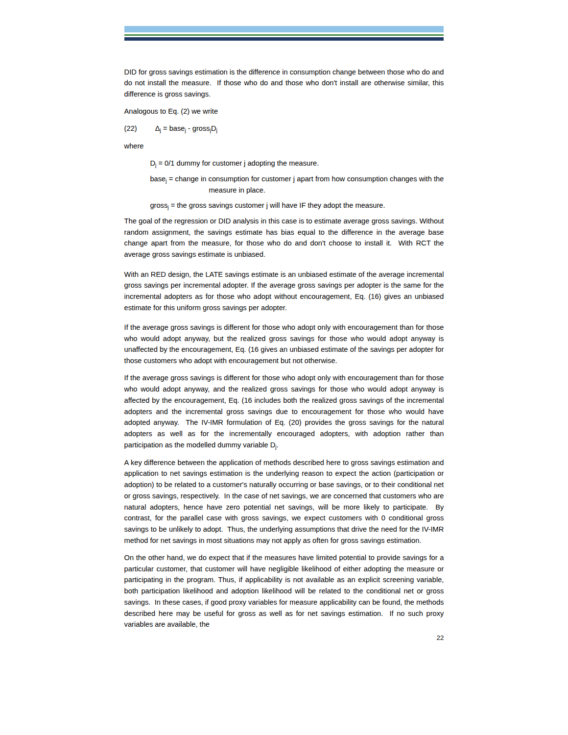DID for gross savings estimation is the difference in consumption change between those who do and do not install the measure. If those who do and those who don't install are otherwise similar, this difference is gross savings.
Analogous to Eq. (2) we write
(22) Δj = basej - grossjDj
where
Dj = 0/1 dummy for customer j adopting the measure.
basej = change in consumption for customer j apart from how consumption changes with the measure in place.
grossj = the gross savings customer j will have IF they adopt the measure.
The goal of the regression or DID analysis in this case is to estimate average gross savings. Without random assignment, the savings estimate has bias equal to the difference in the average base change apart from the measure, for those who do and don't choose to install it. With RCT the average gross savings estimate is unbiased.
With an RED design, the LATE savings estimate is an unbiased estimate of the average incremental gross savings per incremental adopter. If the average gross savings per adopter is the same for the incremental adopters as for those who adopt without encouragement, Eq. (16) gives an unbiased estimate for this uniform gross savings per adopter.
If the average gross savings is different for those who adopt only with encouragement than for those who would adopt anyway, but the realized gross savings for those who would adopt anyway is unaffected by the encouragement, Eq. (16 gives an unbiased estimate of the savings per adopter for those customers who adopt with encouragement but not otherwise.
If the average gross savings is different for those who adopt only with encouragement than for those who would adopt anyway, and the realized gross savings for those who would adopt anyway is affected by the encouragement, Eq. (16 includes both the realized gross savings of the incremental adopters and the incremental gross savings due to encouragement for those who would have adopted anyway. The IV-IMR formulation of Eq. (20) provides the gross savings for the natural adopters as well as for the incrementally encouraged adopters, with adoption rather than participation as the modelled dummy variable Dj.
A key difference between the application of methods described here to gross savings estimation and application to net savings estimation is the underlying reason to expect the action (participation or adoption) to be related to a customer's naturally occurring or base savings, or to their conditional net or gross savings, respectively. In the case of net savings, we are concerned that customers who are natural adopters, hence have zero potential net savings, will be more likely to participate. By contrast, for the parallel case with gross savings, we expect customers with 0 conditional gross savings to be unlikely to adopt. Thus, the underlying assumptions that drive the need for the IV-IMR method for net savings in most situations may not apply as often for gross savings estimation.
On the other hand, we do expect that if the measures have limited potential to provide savings for a particular customer, that customer will have negligible likelihood of either adopting the measure or participating in the program. Thus, if applicability is not available as an explicit screening variable, both participation likelihood and adoption likelihood will be related to the conditional net or gross savings. In these cases, if good proxy variables for measure applicability can be found, the methods described here may be useful for gross as well as for net savings estimation. If no such proxy variables are available, the
22